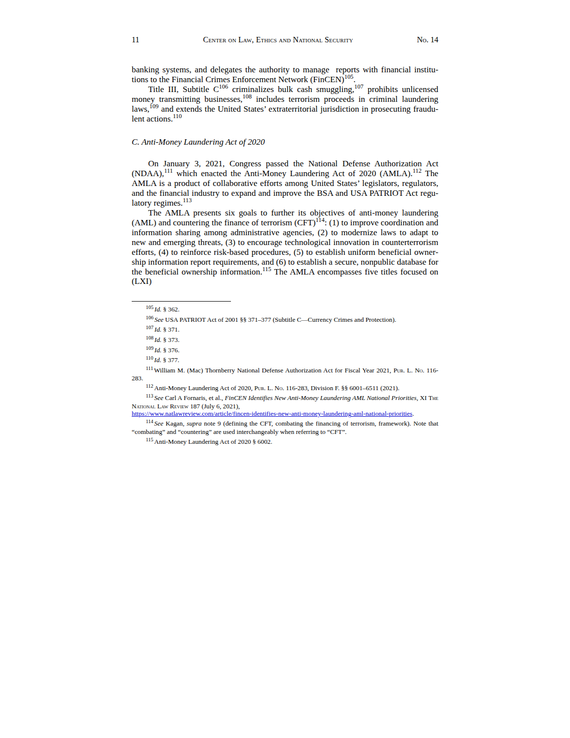11 Center on Law, Ethics and National Security No. 14
banking systems, and delegates the authority to manage reports with financial institutions to the Financial Crimes Enforcement Network (FinCEN)105.
Title III, Subtitle C106 criminalizes bulk cash smuggling,107 prohibits unlicensed money transmitting businesses,108 includes terrorism proceeds in criminal laundering laws,109 and extends the United States’ extraterritorial jurisdiction in prosecuting fraudulent actions.110
C. Anti-Money Laundering Act of 2020
On January 3, 2021, Congress passed the National Defense Authorization Act (NDAA),111 which enacted the Anti-Money Laundering Act of 2020 (AMLA).112 The AMLA is a product of collaborative efforts among United States’ legislators, regulators, and the financial industry to expand and improve the BSA and USA PATRIOT Act regulatory regimes.113
The AMLA presents six goals to further its objectives of anti-money laundering (AML) and countering the finance of terrorism (CFT)114: (1) to improve coordination and information sharing among administrative agencies, (2) to modernize laws to adapt to new and emerging threats, (3) to encourage technological innovation in counterterrorism efforts, (4) to reinforce risk-based procedures, (5) to establish uniform beneficial ownership information report requirements, and (6) to establish a secure, nonpublic database for the beneficial ownership information.115 The AMLA encompasses five titles focused on (LXI)
Id. § 362.
See USA PATRIOT Act of 2001 §§ 371–377 (Subtitle C—Currency Crimes and Protection).
Id. § 371.
Id. § 373.
Id. § 376.
Id. § 377.
William M. (Mac) Thornberry National Defense Authorization Act for Fiscal Year 2021, Pub. L. No. 116-283.
Anti-Money Laundering Act of 2020, Pub. L. No. 116-283, Division F. §§ 6001–6511 (2021).
See Carl A Fornaris, et al., FinCEN Identifies New Anti-Money Laundering AML National Priorities, XI The National Law Review 187 (July 6, 2021),
https://www.natlawreview.com/article/fincen-identifies-new-anti-money-laundering-aml-national-priorities.
See Kagan, supra note 9 (defining the CFT, combating the financing of terrorism, framework). Note that “combating” and “countering” are used interchangeably when referring to “CFT”.
Anti-Money Laundering Act of 2020 § 6002.